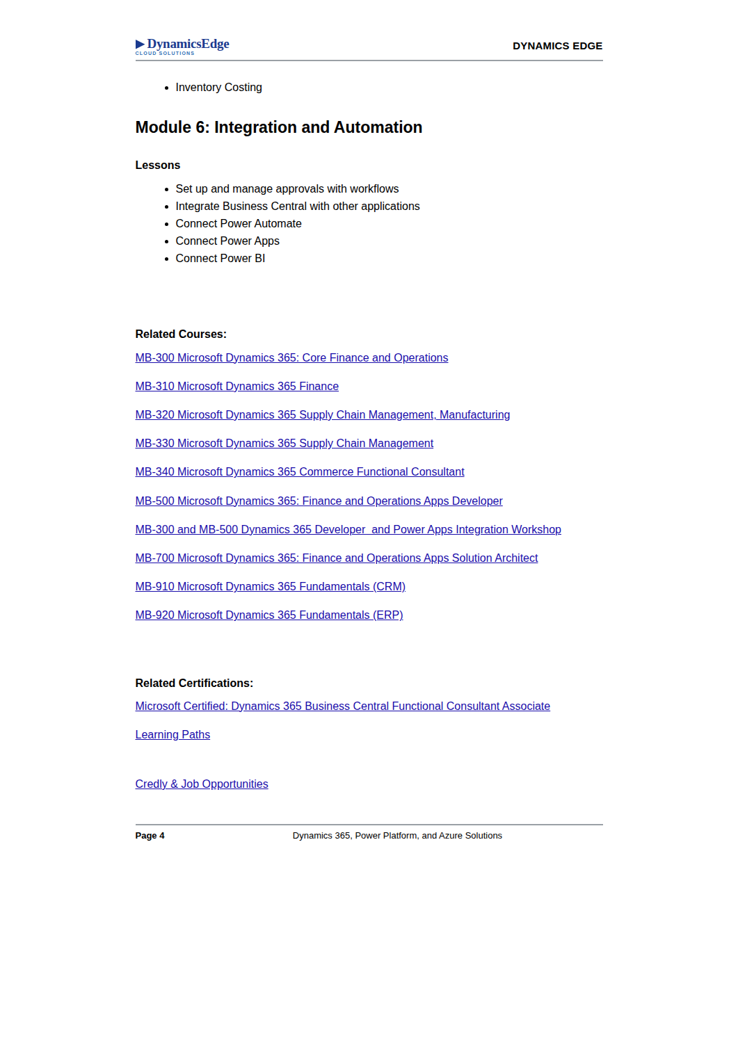DynamicsEdge
CLOUD SOLUTIONS
DYNAMICS EDGE
Inventory Costing
Module 6: Integration and Automation
Lessons
Set up and manage approvals with workflows
Integrate Business Central with other applications
Connect Power Automate
Connect Power Apps
Connect Power BI
Related Courses:
MB-300 Microsoft Dynamics 365: Core Finance and Operations
MB-310 Microsoft Dynamics 365 Finance
MB-320 Microsoft Dynamics 365 Supply Chain Management, Manufacturing
MB-330 Microsoft Dynamics 365 Supply Chain Management
MB-340 Microsoft Dynamics 365 Commerce Functional Consultant
MB-500 Microsoft Dynamics 365: Finance and Operations Apps Developer
MB-300 and MB-500 Dynamics 365 Developer and Power Apps Integration Workshop
MB-700 Microsoft Dynamics 365: Finance and Operations Apps Solution Architect
MB-910 Microsoft Dynamics 365 Fundamentals (CRM)
MB-920 Microsoft Dynamics 365 Fundamentals (ERP)
Related Certifications:
Microsoft Certified: Dynamics 365 Business Central Functional Consultant Associate
Learning Paths
Credly & Job Opportunities
Page 4
Dynamics 365, Power Platform, and Azure Solutions